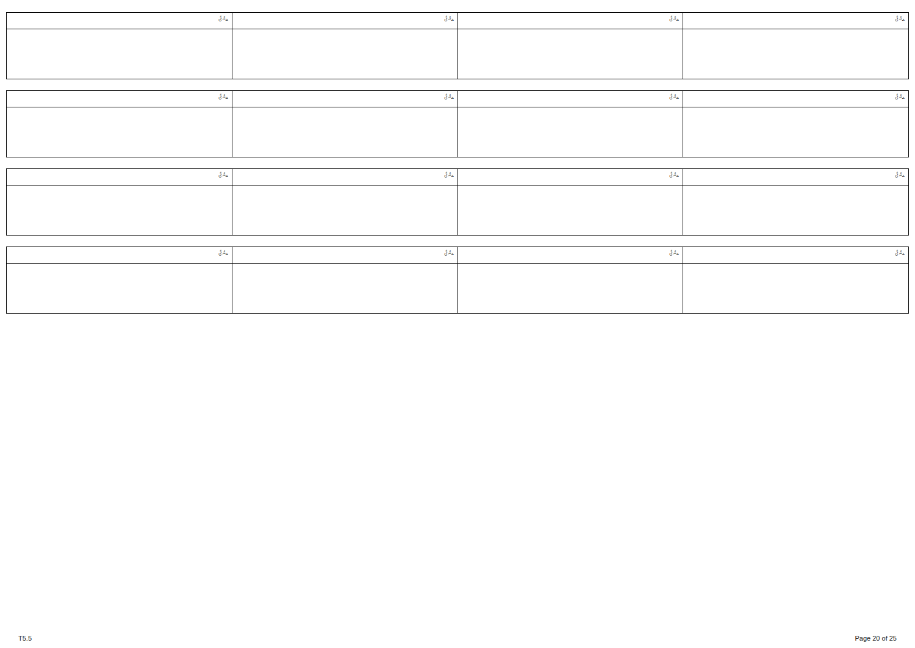| ﯩﯭﯹ | ﯩﯭﯹ | ﯩﯭﯹ | ﯩﯭﯹ |
| ﯩﯭﯹ | ﯩﯭﯹ | ﯩﯭﯹ | ﯩﯭﯹ |
| ﯩﯭﯹ | ﯩﯭﯹ | ﯩﯭﯹ | ﯩﯭﯹ |
| ﯩﯭﯹ | ﯩﯭﯹ | ﯩﯭﯹ | ﯩﯭﯹ |
Page 20 of 25 T5.5